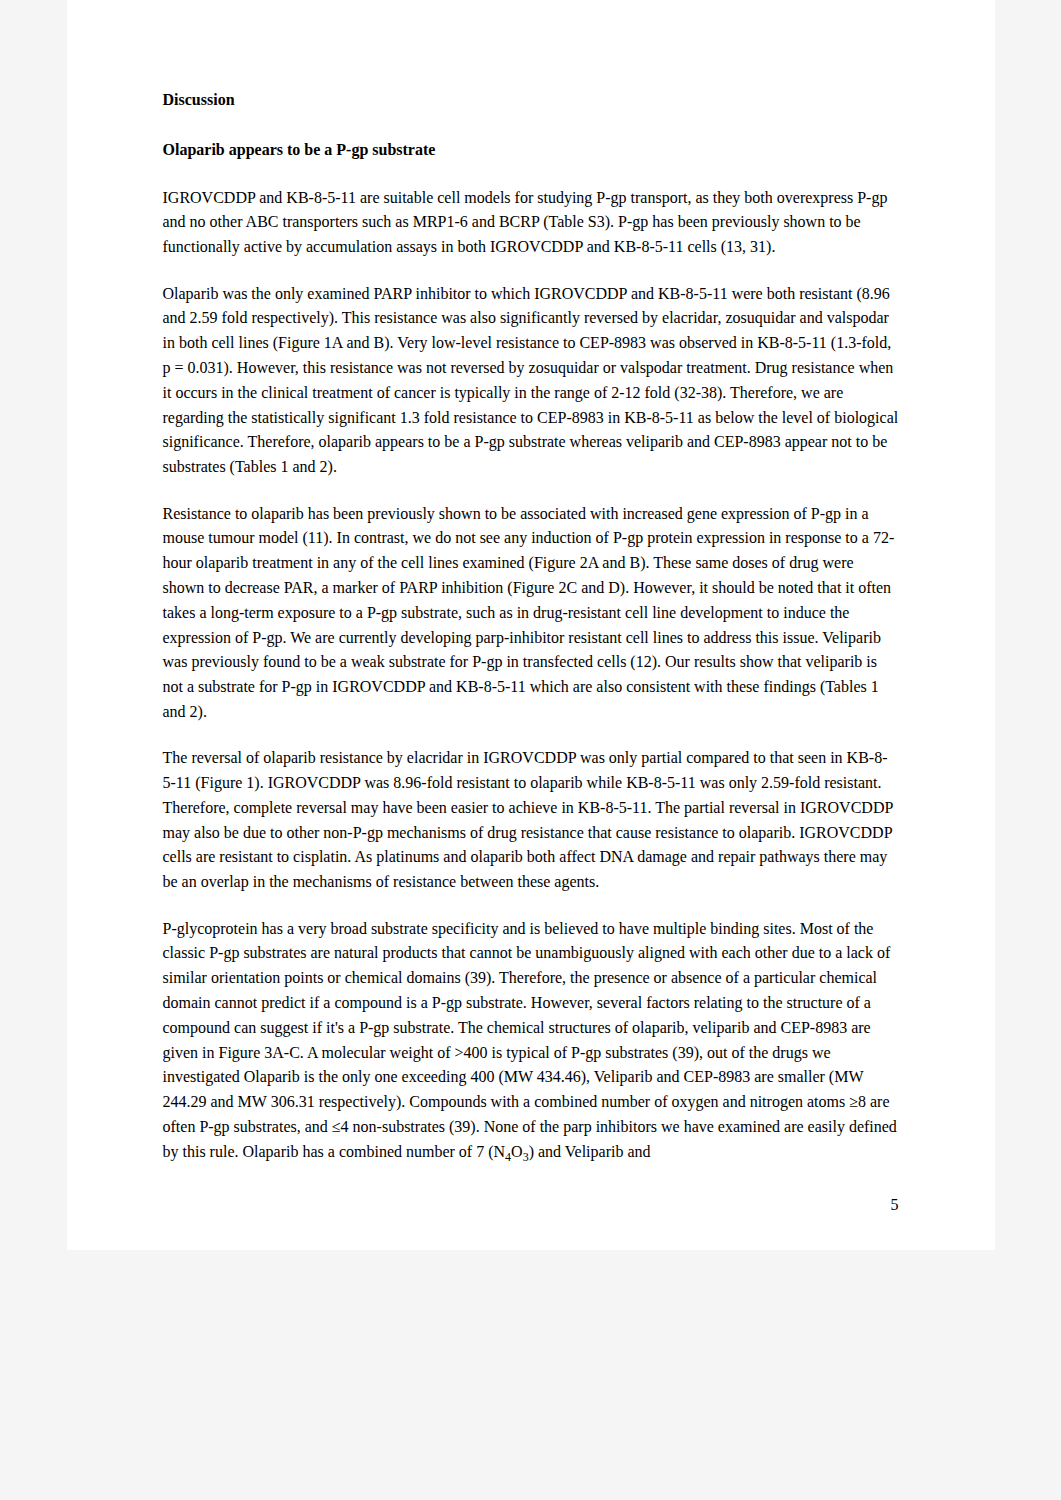Discussion
Olaparib appears to be a P-gp substrate
IGROVCDDP and KB-8-5-11 are suitable cell models for studying P-gp transport, as they both overexpress P-gp and no other ABC transporters such as MRP1-6 and BCRP (Table S3). P-gp has been previously shown to be functionally active by accumulation assays in both IGROVCDDP and KB-8-5-11 cells (13, 31).
Olaparib was the only examined PARP inhibitor to which IGROVCDDP and KB-8-5-11 were both resistant (8.96 and 2.59 fold respectively). This resistance was also significantly reversed by elacridar, zosuquidar and valspodar in both cell lines (Figure 1A and B). Very low-level resistance to CEP-8983 was observed in KB-8-5-11 (1.3-fold, p = 0.031). However, this resistance was not reversed by zosuquidar or valspodar treatment. Drug resistance when it occurs in the clinical treatment of cancer is typically in the range of 2-12 fold (32-38). Therefore, we are regarding the statistically significant 1.3 fold resistance to CEP-8983 in KB-8-5-11 as below the level of biological significance. Therefore, olaparib appears to be a P-gp substrate whereas veliparib and CEP-8983 appear not to be substrates (Tables 1 and 2).
Resistance to olaparib has been previously shown to be associated with increased gene expression of P-gp in a mouse tumour model (11). In contrast, we do not see any induction of P-gp protein expression in response to a 72-hour olaparib treatment in any of the cell lines examined (Figure 2A and B). These same doses of drug were shown to decrease PAR, a marker of PARP inhibition (Figure 2C and D). However, it should be noted that it often takes a long-term exposure to a P-gp substrate, such as in drug-resistant cell line development to induce the expression of P-gp. We are currently developing parp-inhibitor resistant cell lines to address this issue. Veliparib was previously found to be a weak substrate for P-gp in transfected cells (12). Our results show that veliparib is not a substrate for P-gp in IGROVCDDP and KB-8-5-11 which are also consistent with these findings (Tables 1 and 2).
The reversal of olaparib resistance by elacridar in IGROVCDDP was only partial compared to that seen in KB-8-5-11 (Figure 1). IGROVCDDP was 8.96-fold resistant to olaparib while KB-8-5-11 was only 2.59-fold resistant. Therefore, complete reversal may have been easier to achieve in KB-8-5-11. The partial reversal in IGROVCDDP may also be due to other non-P-gp mechanisms of drug resistance that cause resistance to olaparib. IGROVCDDP cells are resistant to cisplatin. As platinums and olaparib both affect DNA damage and repair pathways there may be an overlap in the mechanisms of resistance between these agents.
P-glycoprotein has a very broad substrate specificity and is believed to have multiple binding sites. Most of the classic P-gp substrates are natural products that cannot be unambiguously aligned with each other due to a lack of similar orientation points or chemical domains (39). Therefore, the presence or absence of a particular chemical domain cannot predict if a compound is a P-gp substrate. However, several factors relating to the structure of a compound can suggest if it's a P-gp substrate. The chemical structures of olaparib, veliparib and CEP-8983 are given in Figure 3A-C. A molecular weight of >400 is typical of P-gp substrates (39), out of the drugs we investigated Olaparib is the only one exceeding 400 (MW 434.46), Veliparib and CEP-8983 are smaller (MW 244.29 and MW 306.31 respectively). Compounds with a combined number of oxygen and nitrogen atoms ≥8 are often P-gp substrates, and ≤4 non-substrates (39). None of the parp inhibitors we have examined are easily defined by this rule. Olaparib has a combined number of 7 (N4O3) and Veliparib and
5